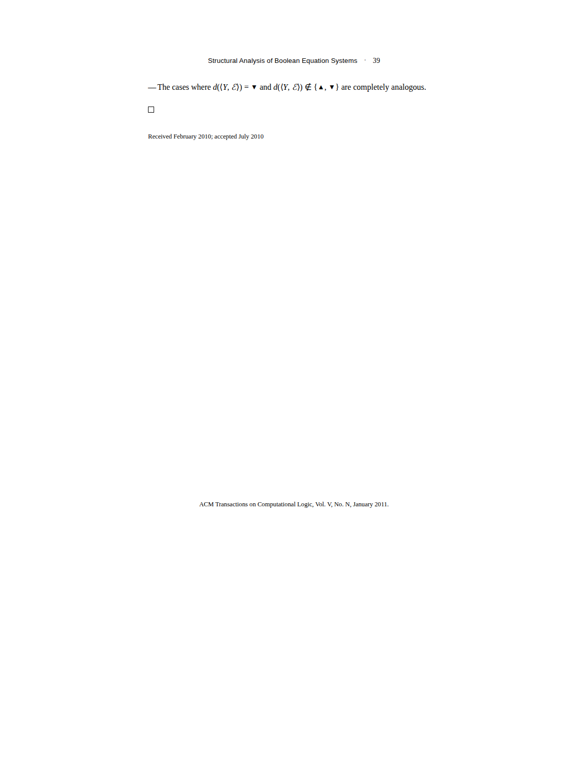Structural Analysis of Boolean Equation Systems·39
—The cases where d(⟨Y, ℰ⟩) = ▼ and d(⟨Y, ℰ⟩) ∉ {▲, ▼} are completely analogous.
Received February 2010; accepted July 2010
ACM Transactions on Computational Logic, Vol. V, No. N, January 2011.